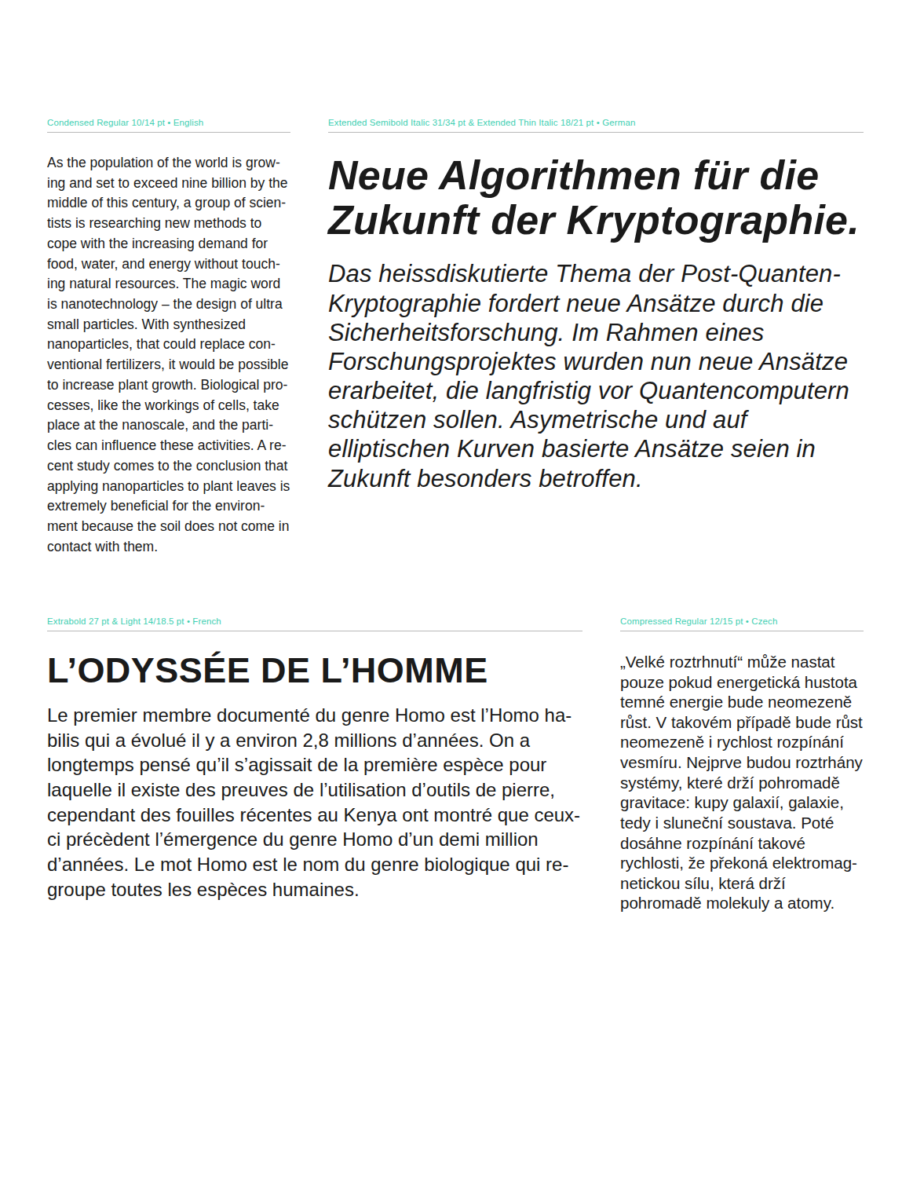Condensed Regular 10/14 pt • English
As the population of the world is growing and set to exceed nine billion by the middle of this century, a group of scientists is researching new methods to cope with the increasing demand for food, water, and energy without touching natural resources. The magic word is nanotechnology – the design of ultra small particles. With synthesized nanoparticles, that could replace conventional fertilizers, it would be possible to increase plant growth. Biological processes, like the workings of cells, take place at the nanoscale, and the particles can influence these activities. A recent study comes to the conclusion that applying nanoparticles to plant leaves is extremely beneficial for the environment because the soil does not come in contact with them.
Extended Semibold Italic 31/34 pt & Extended Thin Italic 18/21 pt • German
Neue Algorithmen für die Zukunft der Kryptographie.
Das heissdiskutierte Thema der Post-Quanten-Kryptographie fordert neue Ansätze durch die Sicherheitsforschung. Im Rahmen eines Forschungsprojektes wurden nun neue Ansätze erarbeitet, die langfristig vor Quantencomputern schützen sollen. Asymetrische und auf elliptischen Kurven basierte Ansätze seien in Zukunft besonders betroffen.
Extrabold 27 pt & Light 14/18.5 pt • French
L’ODYSSÉE DE L’HOMME
Le premier membre documenté du genre Homo est l’Homo habilis qui a évolué il y a environ 2,8 millions d’années. On a longtemps pensé qu’il s’agissait de la première espèce pour laquelle il existe des preuves de l’utilisation d’outils de pierre, cependant des fouilles récentes au Kenya ont montré que ceux-ci précèdent l’émergence du genre Homo d’un demi million d’années. Le mot Homo est le nom du genre biologique qui regroupe toutes les espèces humaines.
Compressed Regular 12/15 pt • Czech
„Velké roztrhnutí“ může nastat pouze pokud energetická hustota temné energie bude neomezeně růst. V takovém případě bude růst neomezeně i rychlost rozpínání vesmíru. Nejprve budou roztrhány systémy, které drží pohromadě gravitace: kupy galaxií, galaxie, tedy i sluneční soustava. Poté dosáhne rozpínání takové rychlosti, že překoná elektromagnetickou sílu, která drží pohromadě molekuly a atomy.